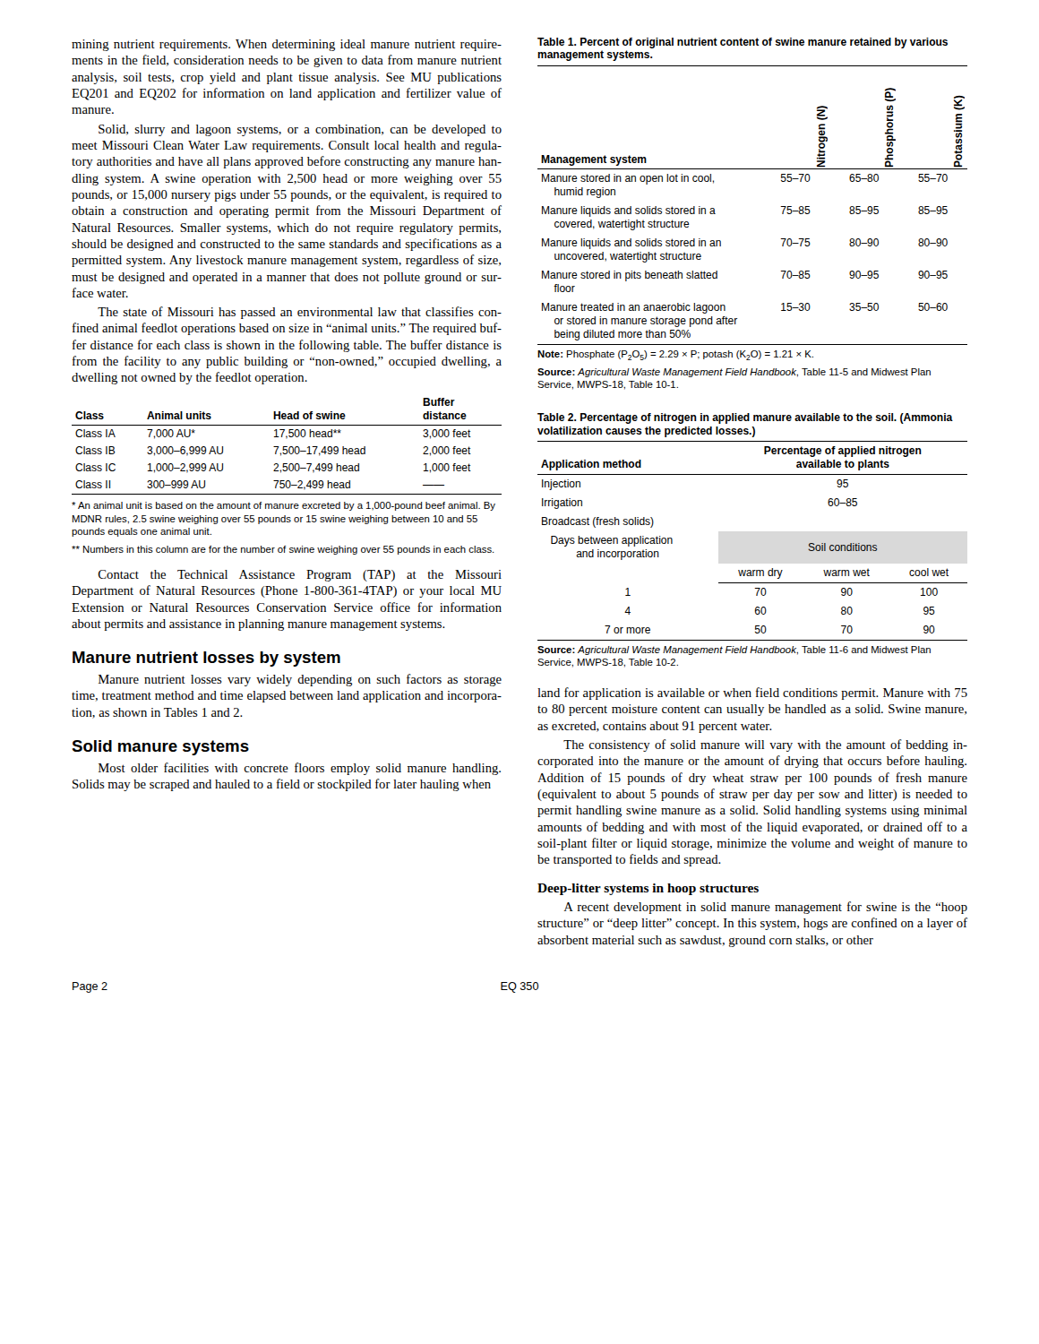mining nutrient requirements. When determining ideal manure nutrient requirements in the field, consideration needs to be given to data from manure nutrient analysis, soil tests, crop yield and plant tissue analysis. See MU publications EQ201 and EQ202 for information on land application and fertilizer value of manure.
Solid, slurry and lagoon systems, or a combination, can be developed to meet Missouri Clean Water Law requirements. Consult local health and regulatory authorities and have all plans approved before constructing any manure handling system. A swine operation with 2,500 head or more weighing over 55 pounds, or 15,000 nursery pigs under 55 pounds, or the equivalent, is required to obtain a construction and operating permit from the Missouri Department of Natural Resources. Smaller systems, which do not require regulatory permits, should be designed and constructed to the same standards and specifications as a permitted system. Any livestock manure management system, regardless of size, must be designed and operated in a manner that does not pollute ground or surface water.
The state of Missouri has passed an environmental law that classifies confined animal feedlot operations based on size in “animal units.” The required buffer distance for each class is shown in the following table. The buffer distance is from the facility to any public building or “non-owned,” occupied dwelling, a dwelling not owned by the feedlot operation.
| Class | Animal units | Head of swine | Buffer distance |
| --- | --- | --- | --- |
| Class IA | 7,000 AU* | 17,500 head** | 3,000 feet |
| Class IB | 3,000–6,999 AU | 7,500–17,499 head | 2,000 feet |
| Class IC | 1,000–2,999 AU | 2,500–7,499 head | 1,000 feet |
| Class II | 300–999 AU | 750–2,499 head | —— |
* An animal unit is based on the amount of manure excreted by a 1,000-pound beef animal. By MDNR rules, 2.5 swine weighing over 55 pounds or 15 swine weighing between 10 and 55 pounds equals one animal unit.
** Numbers in this column are for the number of swine weighing over 55 pounds in each class.
Contact the Technical Assistance Program (TAP) at the Missouri Department of Natural Resources (Phone 1-800-361-4TAP) or your local MU Extension or Natural Resources Conservation Service office for information about permits and assistance in planning manure management systems.
Manure nutrient losses by system
Manure nutrient losses vary widely depending on such factors as storage time, treatment method and time elapsed between land application and incorporation, as shown in Tables 1 and 2.
Solid manure systems
Most older facilities with concrete floors employ solid manure handling. Solids may be scraped and hauled to a field or stockpiled for later hauling when
Table 1. Percent of original nutrient content of swine manure retained by various management systems.
| Management system | Nitrogen (N) | Phosphorus (P) | Potassium (K) |
| --- | --- | --- | --- |
| Manure stored in an open lot in cool, humid region | 55–70 | 65–80 | 55–70 |
| Manure liquids and solids stored in a covered, watertight structure | 75–85 | 85–95 | 85–95 |
| Manure liquids and solids stored in an uncovered, watertight structure | 70–75 | 80–90 | 80–90 |
| Manure stored in pits beneath slatted floor | 70–85 | 90–95 | 90–95 |
| Manure treated in an anaerobic lagoon or stored in manure storage pond after being diluted more than 50% | 15–30 | 35–50 | 50–60 |
Note: Phosphate (P2O5) = 2.29 × P; potash (K2O) = 1.21 × K.
Source: Agricultural Waste Management Field Handbook, Table 11-5 and Midwest Plan Service, MWPS-18, Table 10-1.
Table 2. Percentage of nitrogen in applied manure available to the soil. (Ammonia volatilization causes the predicted losses.)
| Application method | Percentage of applied nitrogen available to plants |
| --- | --- |
| Injection | 95 |
| Irrigation | 60–85 |
| Broadcast (fresh solids) | |
| Days between application and incorporation | Soil conditions |
| | warm dry | warm wet | cool wet |
| 1 | 70 | 90 | 100 |
| 4 | 60 | 80 | 95 |
| 7 or more | 50 | 70 | 90 |
Source: Agricultural Waste Management Field Handbook, Table 11-6 and Midwest Plan Service, MWPS-18, Table 10-2.
land for application is available or when field conditions permit. Manure with 75 to 80 percent moisture content can usually be handled as a solid. Swine manure, as excreted, contains about 91 percent water.
The consistency of solid manure will vary with the amount of bedding incorporated into the manure or the amount of drying that occurs before hauling. Addition of 15 pounds of dry wheat straw per 100 pounds of fresh manure (equivalent to about 5 pounds of straw per day per sow and litter) is needed to permit handling swine manure as a solid. Solid handling systems using minimal amounts of bedding and with most of the liquid evaporated, or drained off to a soil-plant filter or liquid storage, minimize the volume and weight of manure to be transported to fields and spread.
Deep-litter systems in hoop structures
A recent development in solid manure management for swine is the “hoop structure” or “deep litter” concept. In this system, hogs are confined on a layer of absorbent material such as sawdust, ground corn stalks, or other
Page 2
EQ 350